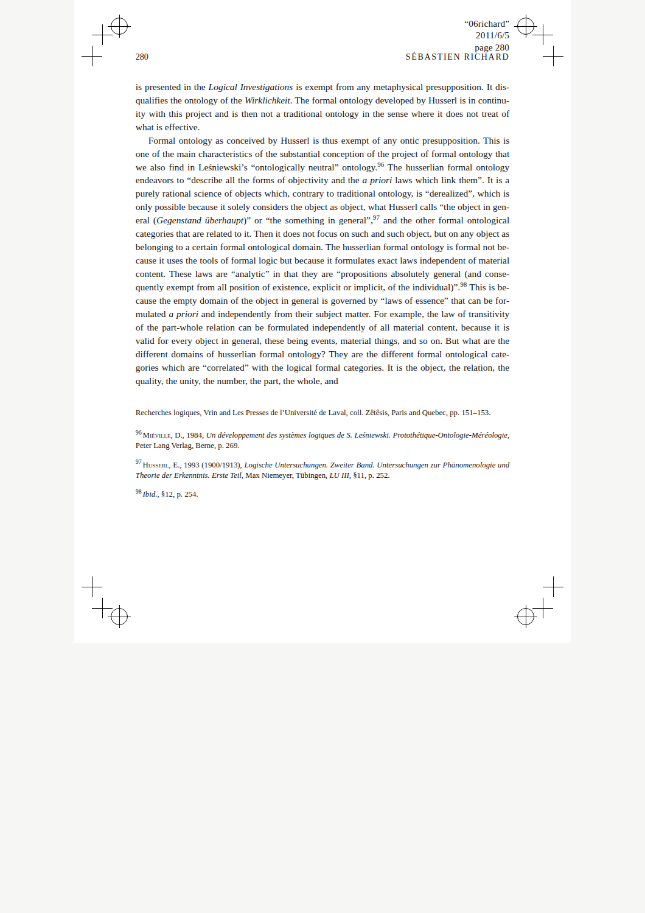“06richard”
2011/6/5
page 280
280 SÉBASTIEN RICHARD
is presented in the Logical Investigations is exempt from any metaphysical presupposition. It disqualifies the ontology of the Wirklichkeit. The formal ontology developed by Husserl is in continuity with this project and is then not a traditional ontology in the sense where it does not treat of what is effective.
Formal ontology as conceived by Husserl is thus exempt of any ontic presupposition. This is one of the main characteristics of the substantial conception of the project of formal ontology that we also find in Leśniewski’s “ontologically neutral” ontology.96 The husserlian formal ontology endeavors to “describe all the forms of objectivity and the a priori laws which link them”. It is a purely rational science of objects which, contrary to traditional ontology, is “derealized”, which is only possible because it solely considers the object as object, what Husserl calls “the object in general (Gegenstand überhaupt)” or “the something in general”,97 and the other formal ontological categories that are related to it. Then it does not focus on such and such object, but on any object as belonging to a certain formal ontological domain. The husserlian formal ontology is formal not because it uses the tools of formal logic but because it formulates exact laws independent of material content. These laws are “analytic” in that they are “propositions absolutely general (and consequently exempt from all position of existence, explicit or implicit, of the individual)”.98 This is because the empty domain of the object in general is governed by “laws of essence” that can be formulated a priori and independently from their subject matter. For example, the law of transitivity of the part-whole relation can be formulated independently of all material content, because it is valid for every object in general, these being events, material things, and so on. But what are the different domains of husserlian formal ontology? They are the different formal ontological categories which are “correlated” with the logical formal categories. It is the object, the relation, the quality, the unity, the number, the part, the whole, and
Recherches logiques, Vrin and Les Presses de l’Université de Laval, coll. Zêtêsis, Paris and Quebec, pp. 151–153.
96 Miéville, D., 1984, Un développement des systèmes logiques de S. Leśniewski. Protothétique-Ontologie-Méréologie, Peter Lang Verlag, Berne, p. 269.
97 Husserl, E., 1993 (1900/1913), Logische Untersuchungen. Zweiter Band. Untersuchungen zur Phänomenologie und Theorie der Erkenntnis. Erste Teil, Max Niemeyer, Tübingen, LU III, §11, p. 252.
98 Ibid., §12, p. 254.